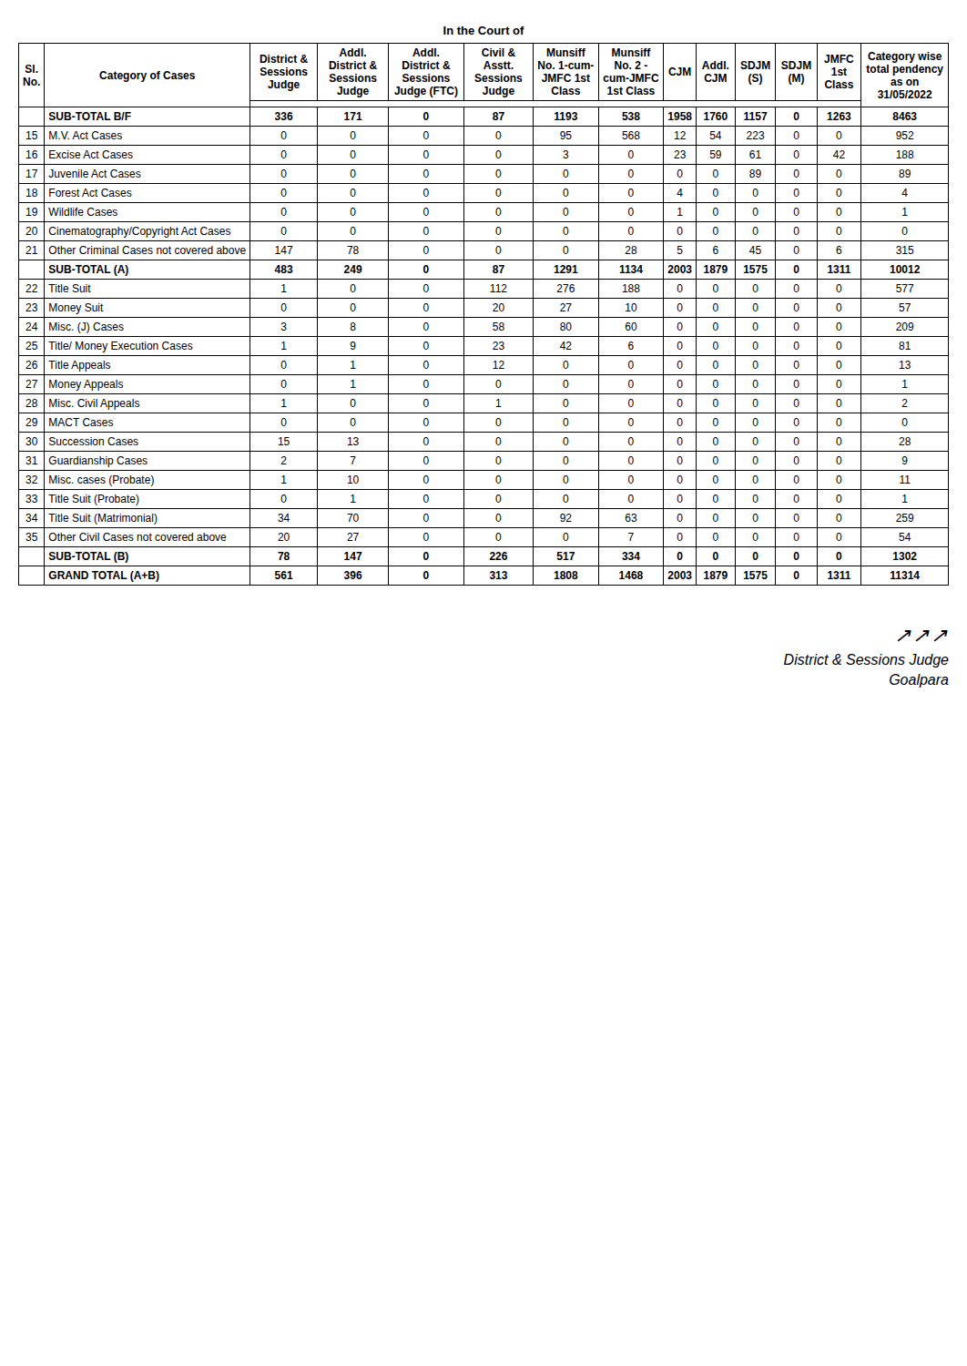In the Court of
| Sl. No. | Category of Cases | District & Sessions Judge | Addl. District & Sessions Judge | Addl. District & Sessions Judge (FTC) | Civil & Asstt. Sessions Judge | Munsiff No. 1-cum-JMFC 1st Class | Munsiff No. 2 -cum-JMFC 1st Class | CJM | Addl. CJM | SDJM (S) | SDJM (M) | JMFC 1st Class | Category wise total pendency as on 31/05/2022 |
| --- | --- | --- | --- | --- | --- | --- | --- | --- | --- | --- | --- | --- | --- |
| | SUB-TOTAL B/F | 336 | 171 | 0 | 87 | 1193 | 538 | 1958 | 1760 | 1157 | 0 | 1263 | 8463 |
| 15 | M.V. Act Cases | 0 | 0 | 0 | 0 | 95 | 568 | 12 | 54 | 223 | 0 | 0 | 952 |
| 16 | Excise Act Cases | 0 | 0 | 0 | 0 | 3 | 0 | 23 | 59 | 61 | 0 | 42 | 188 |
| 17 | Juvenile Act Cases | 0 | 0 | 0 | 0 | 0 | 0 | 0 | 0 | 89 | 0 | 0 | 89 |
| 18 | Forest Act Cases | 0 | 0 | 0 | 0 | 0 | 0 | 4 | 0 | 0 | 0 | 0 | 4 |
| 19 | Wildlife Cases | 0 | 0 | 0 | 0 | 0 | 0 | 1 | 0 | 0 | 0 | 0 | 1 |
| 20 | Cinematography/Copyright Act Cases | 0 | 0 | 0 | 0 | 0 | 0 | 0 | 0 | 0 | 0 | 0 | 0 |
| 21 | Other Criminal Cases not covered above | 147 | 78 | 0 | 0 | 0 | 28 | 5 | 6 | 45 | 0 | 6 | 315 |
| | SUB-TOTAL (A) | 483 | 249 | 0 | 87 | 1291 | 1134 | 2003 | 1879 | 1575 | 0 | 1311 | 10012 |
| 22 | Title Suit | 1 | 0 | 0 | 112 | 276 | 188 | 0 | 0 | 0 | 0 | 0 | 577 |
| 23 | Money Suit | 0 | 0 | 0 | 20 | 27 | 10 | 0 | 0 | 0 | 0 | 0 | 57 |
| 24 | Misc. (J) Cases | 3 | 8 | 0 | 58 | 80 | 60 | 0 | 0 | 0 | 0 | 0 | 209 |
| 25 | Title/ Money Execution Cases | 1 | 9 | 0 | 23 | 42 | 6 | 0 | 0 | 0 | 0 | 0 | 81 |
| 26 | Title Appeals | 0 | 1 | 0 | 12 | 0 | 0 | 0 | 0 | 0 | 0 | 0 | 13 |
| 27 | Money Appeals | 0 | 1 | 0 | 0 | 0 | 0 | 0 | 0 | 0 | 0 | 0 | 1 |
| 28 | Misc. Civil Appeals | 1 | 0 | 0 | 1 | 0 | 0 | 0 | 0 | 0 | 0 | 0 | 2 |
| 29 | MACT Cases | 0 | 0 | 0 | 0 | 0 | 0 | 0 | 0 | 0 | 0 | 0 | 0 |
| 30 | Succession Cases | 15 | 13 | 0 | 0 | 0 | 0 | 0 | 0 | 0 | 0 | 0 | 28 |
| 31 | Guardianship Cases | 2 | 7 | 0 | 0 | 0 | 0 | 0 | 0 | 0 | 0 | 0 | 9 |
| 32 | Misc. cases (Probate) | 1 | 10 | 0 | 0 | 0 | 0 | 0 | 0 | 0 | 0 | 0 | 11 |
| 33 | Title Suit (Probate) | 0 | 1 | 0 | 0 | 0 | 0 | 0 | 0 | 0 | 0 | 0 | 1 |
| 34 | Title Suit (Matrimonial) | 34 | 70 | 0 | 0 | 92 | 63 | 0 | 0 | 0 | 0 | 0 | 259 |
| 35 | Other Civil Cases not covered above | 20 | 27 | 0 | 0 | 0 | 7 | 0 | 0 | 0 | 0 | 0 | 54 |
| | SUB-TOTAL (B) | 78 | 147 | 0 | 226 | 517 | 334 | 0 | 0 | 0 | 0 | 0 | 1302 |
| | GRAND TOTAL (A+B) | 561 | 396 | 0 | 313 | 1808 | 1468 | 2003 | 1879 | 1575 | 0 | 1311 | 11314 |
↗↗↗
District & Sessions Judge
Goalpara